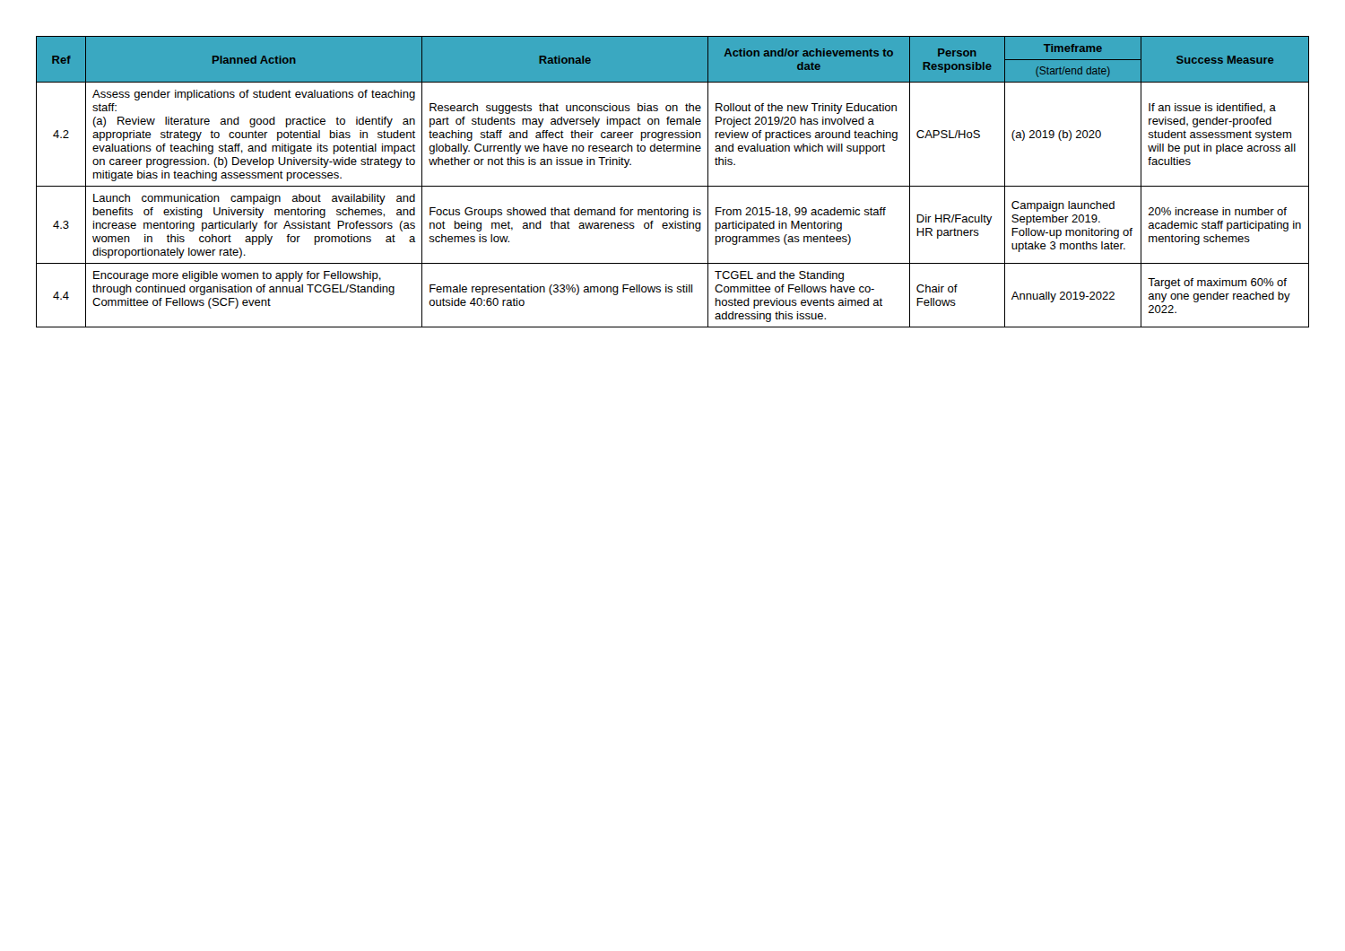| Ref | Planned Action | Rationale | Action and/or achievements to date | Person Responsible | Timeframe | Success Measure |
| --- | --- | --- | --- | --- | --- | --- |
| (Start/end date) |
| 4.2 | Assess gender implications of student evaluations of teaching staff: (a) Review literature and good practice to identify an appropriate strategy to counter potential bias in student evaluations of teaching staff, and mitigate its potential impact on career progression. (b) Develop University-wide strategy to mitigate bias in teaching assessment processes. | Research suggests that unconscious bias on the part of students may adversely impact on female teaching staff and affect their career progression globally. Currently we have no research to determine whether or not this is an issue in Trinity. | Rollout of the new Trinity Education Project 2019/20 has involved a review of practices around teaching and evaluation which will support this. | CAPSL/HoS | (a) 2019 (b) 2020 | If an issue is identified, a revised, gender-proofed student assessment system will be put in place across all faculties |
| 4.3 | Launch communication campaign about availability and benefits of existing University mentoring schemes, and increase mentoring particularly for Assistant Professors (as women in this cohort apply for promotions at a disproportionately lower rate). | Focus Groups showed that demand for mentoring is not being met, and that awareness of existing schemes is low. | From 2015-18, 99 academic staff participated in Mentoring programmes (as mentees) | Dir HR/Faculty HR partners | Campaign launched September 2019. Follow-up monitoring of uptake 3 months later. | 20% increase in number of academic staff participating in mentoring schemes |
| 4.4 | Encourage more eligible women to apply for Fellowship, through continued organisation of annual TCGEL/Standing Committee of Fellows (SCF) event | Female representation (33%) among Fellows is still outside 40:60 ratio | TCGEL and the Standing Committee of Fellows have co-hosted previous events aimed at addressing this issue. | Chair of Fellows | Annually 2019-2022 | Target of maximum 60% of any one gender reached by 2022. |